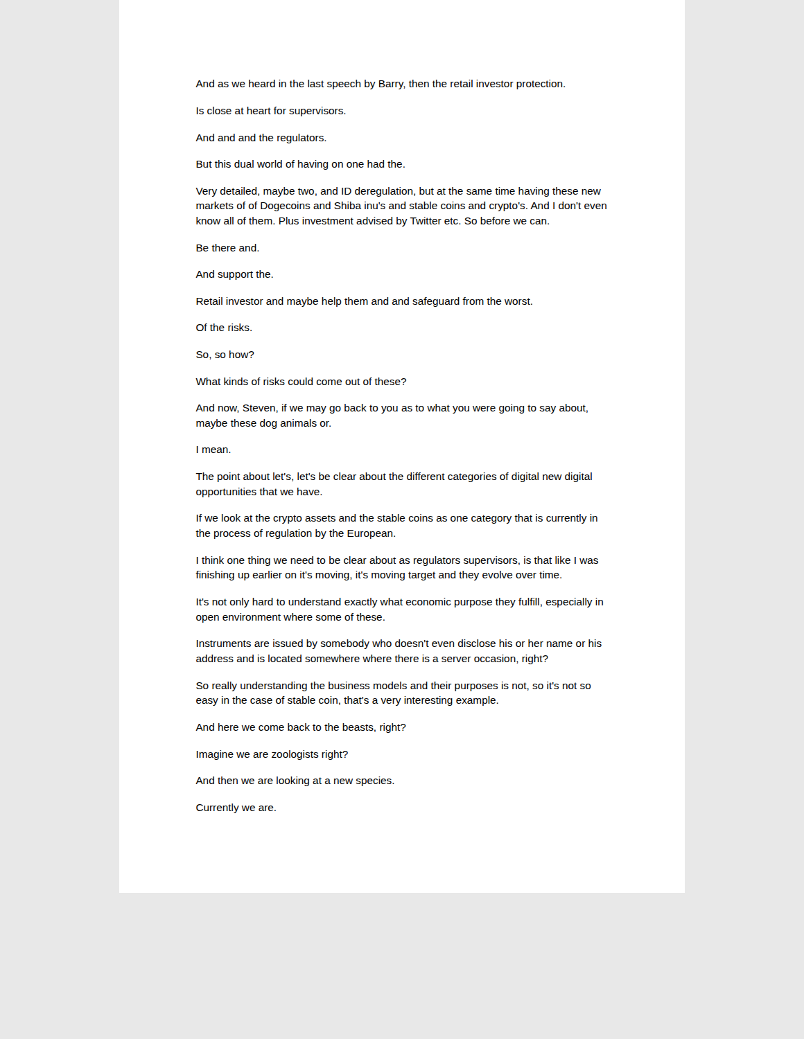And as we heard in the last speech by Barry, then the retail investor protection.
Is close at heart for supervisors.
And and and the regulators.
But this dual world of having on one had the.
Very detailed, maybe two, and ID deregulation, but at the same time having these new markets of of Dogecoins and Shiba inu's and stable coins and crypto's. And I don't even know all of them. Plus investment advised by Twitter etc. So before we can.
Be there and.
And support the.
Retail investor and maybe help them and and safeguard from the worst.
Of the risks.
So, so how?
What kinds of risks could come out of these?
And now, Steven, if we may go back to you as to what you were going to say about, maybe these dog animals or.
I mean.
The point about let's, let's be clear about the different categories of digital new digital opportunities that we have.
If we look at the crypto assets and the stable coins as one category that is currently in the process of regulation by the European.
I think one thing we need to be clear about as regulators supervisors, is that like I was finishing up earlier on it's moving, it's moving target and they evolve over time.
It's not only hard to understand exactly what economic purpose they fulfill, especially in open environment where some of these.
Instruments are issued by somebody who doesn't even disclose his or her name or his address and is located somewhere where there is a server occasion, right?
So really understanding the business models and their purposes is not, so it's not so easy in the case of stable coin, that's a very interesting example.
And here we come back to the beasts, right?
Imagine we are zoologists right?
And then we are looking at a new species.
Currently we are.